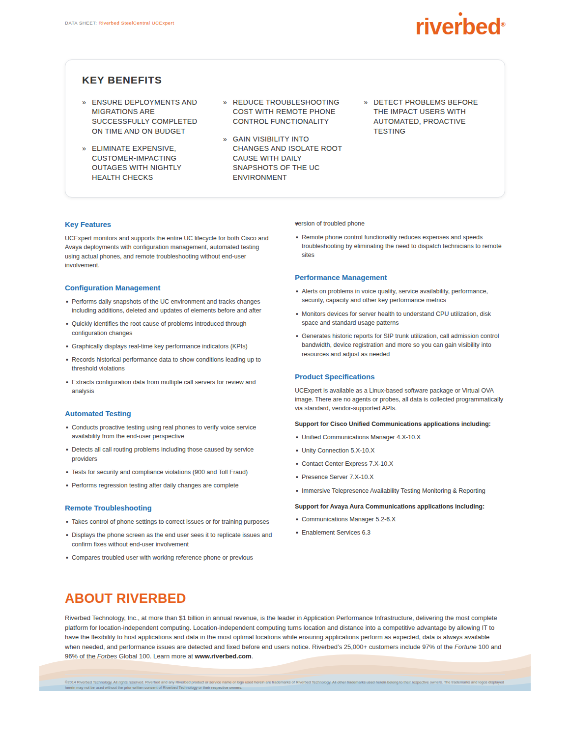DATA SHEET: Riverbed SteelCentral UCExpert
riverbed®
KEY BENEFITS
Ensure deployments and migrations are successfully completed on time and on budget
Eliminate expensive, customer-impacting outages with nightly health checks
Reduce troubleshooting cost with remote phone control functionality
Gain visibility into changes and isolate root cause with daily snapshots of the UC environment
Detect problems before the impact users with automated, proactive testing
Key Features
UCExpert monitors and supports the entire UC lifecycle for both Cisco and Avaya deployments with configuration management, automated testing using actual phones, and remote troubleshooting without end-user involvement.
Configuration Management
Performs daily snapshots of the UC environment and tracks changes including additions, deleted and updates of elements before and after
Quickly identifies the root cause of problems introduced through configuration changes
Graphically displays real-time key performance indicators (KPIs)
Records historical performance data to show conditions leading up to threshold violations
Extracts configuration data from multiple call servers for review and analysis
Automated Testing
Conducts proactive testing using real phones to verify voice service availability from the end-user perspective
Detects all call routing problems including those caused by service providers
Tests for security and compliance violations (900 and Toll Fraud)
Performs regression testing after daily changes are complete
Remote Troubleshooting
Takes control of phone settings to correct issues or for training purposes
Displays the phone screen as the end user sees it to replicate issues and confirm fixes without end-user involvement
Compares troubled user with working reference phone or previous
version of troubled phone
Remote phone control functionality reduces expenses and speeds troubleshooting by eliminating the need to dispatch technicians to remote sites
Performance Management
Alerts on problems in voice quality, service availability, performance, security, capacity and other key performance metrics
Monitors devices for server health to understand CPU utilization, disk space and standard usage patterns
Generates historic reports for SIP trunk utilization, call admission control bandwidth, device registration and more so you can gain visibility into resources and adjust as needed
Product Specifications
UCExpert is available as a Linux-based software package or Virtual OVA image. There are no agents or probes, all data is collected programmatically via standard, vendor-supported APIs.
Support for Cisco Unified Communications applications including:
Unified Communications Manager 4.X-10.X
Unity Connection 5.X-10.X
Contact Center Express 7.X-10.X
Presence Server 7.X-10.X
Immersive Telepresence Availability Testing Monitoring & Reporting
Support for Avaya Aura Communications applications including:
Communications Manager 5.2-6.X
Enablement Services 6.3
ABOUT RIVERBED
Riverbed Technology, Inc., at more than $1 billion in annual revenue, is the leader in Application Performance Infrastructure, delivering the most complete platform for location-independent computing. Location-independent computing turns location and distance into a competitive advantage by allowing IT to have the flexibility to host applications and data in the most optimal locations while ensuring applications perform as expected, data is always available when needed, and performance issues are detected and fixed before end users notice. Riverbed’s 25,000+ customers include 97% of the Fortune 100 and 96% of the Forbes Global 100. Learn more at www.riverbed.com.
©2014 Riverbed Technology. All rights reserved. Riverbed and any Riverbed product or service name or logo used herein are trademarks of Riverbed Technology. All other trademarks used herein belong to their respective owners. The trademarks and logos displayed herein may not be used without the prior written consent of Riverbed Technology or their respective owners.